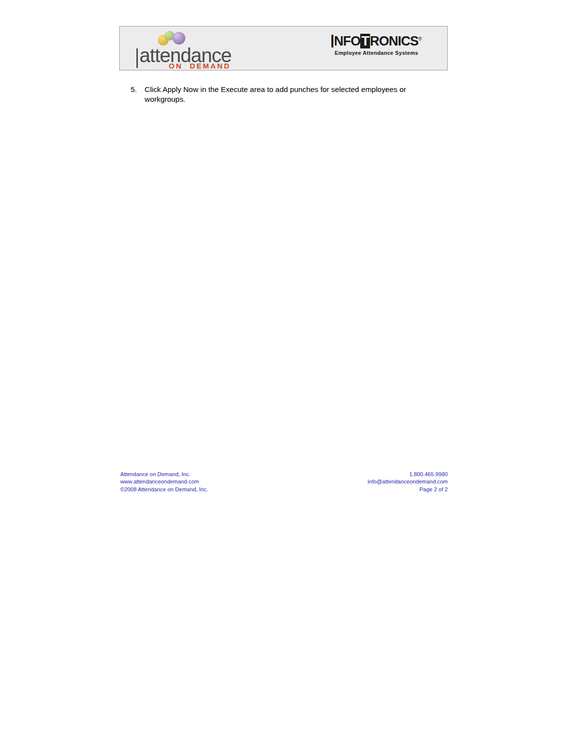attendance
ON DEMAND
NFOTRONICS®
Employee Attendance Systems
Click Apply Now in the Execute area to add punches for selected employees or workgroups.
| Attendance on Demand, Inc. | 1.800.465.9980 |
| www.attendanceondemand.com | info@attendanceondemand.com |
| ©2008 Attendance on Demand, Inc. | Page 2 of 2 |